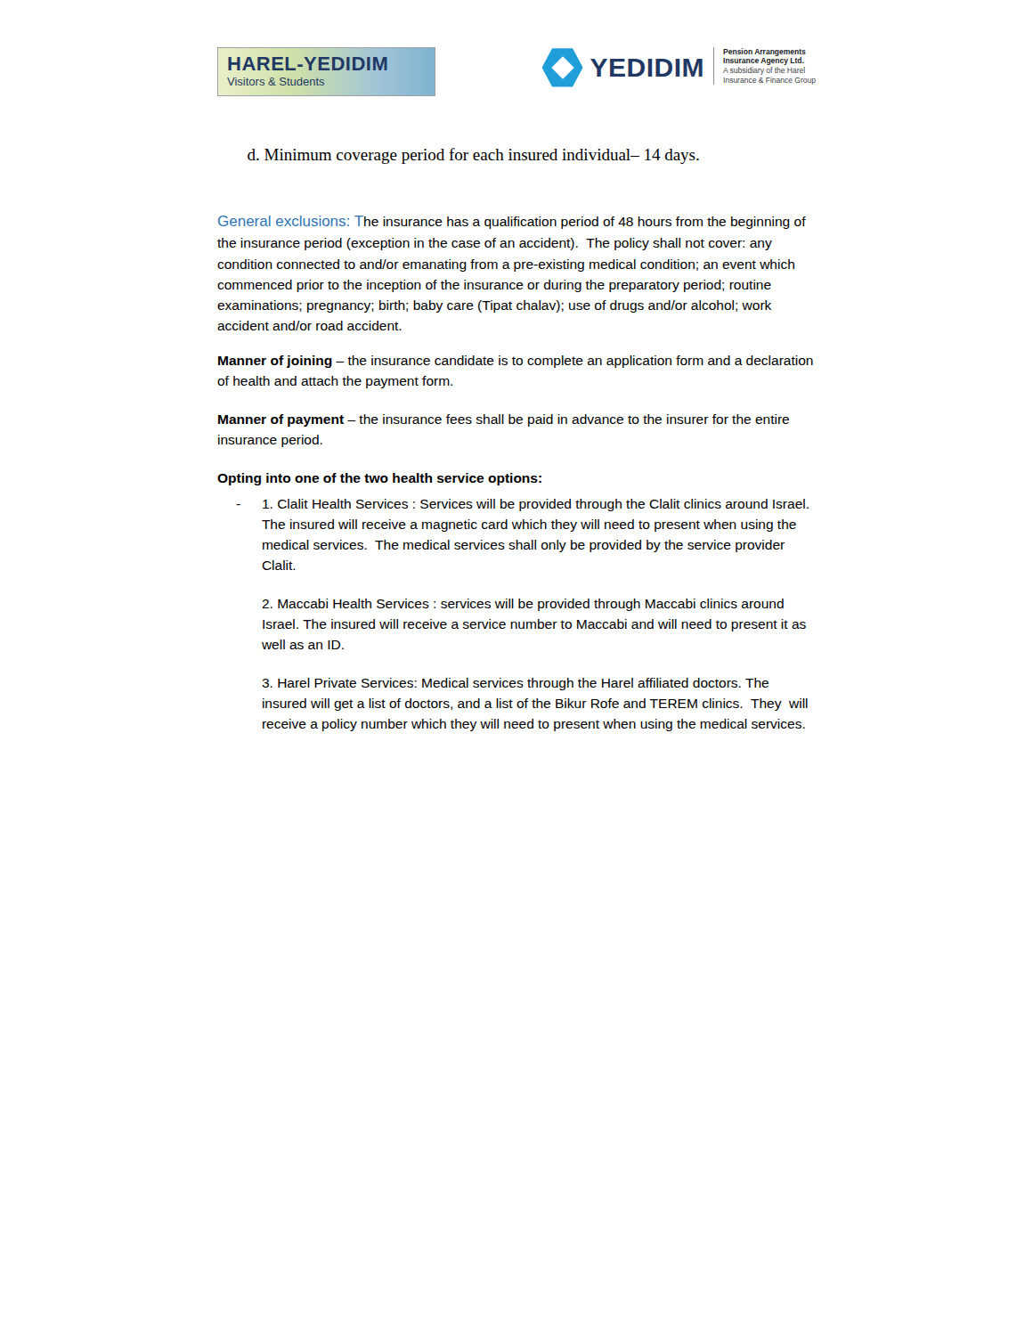HAREL-YEDIDIM
Visitors & Students
YEDIDIM
Pension Arrangements
Insurance Agency Ltd.
A subsidiary of the Harel
Insurance & Finance Group
d. Minimum coverage period for each insured individual– 14 days.
General exclusions: T
he insurance has a qualification period of 48 hours from the beginning of the insurance period (exception in the case of an accident). The policy shall not cover: any condition connected to and/or emanating from a pre-existing medical condition; an event which commenced prior to the inception of the insurance or during the preparatory period; routine examinations; pregnancy; birth; baby care (Tipat chalav); use of drugs and/or alcohol; work accident and/or road accident.
Manner of joining – the insurance candidate is to complete an application form and a declaration of health and attach the payment form.
Manner of payment – the insurance fees shall be paid in advance to the insurer for the entire insurance period.
Opting into one of the two health service options:
1. Clalit Health Services : Services will be provided through the Clalit clinics around Israel. The insured will receive a magnetic card which they will need to present when using the medical services. The medical services shall only be provided by the service provider Clalit.
2. Maccabi Health Services : services will be provided through Maccabi clinics around Israel. The insured will receive a service number to Maccabi and will need to present it as well as an ID.
3. Harel Private Services: Medical services through the Harel affiliated doctors. The insured will get a list of doctors, and a list of the Bikur Rofe and TEREM clinics. They will receive a policy number which they will need to present when using the medical services.